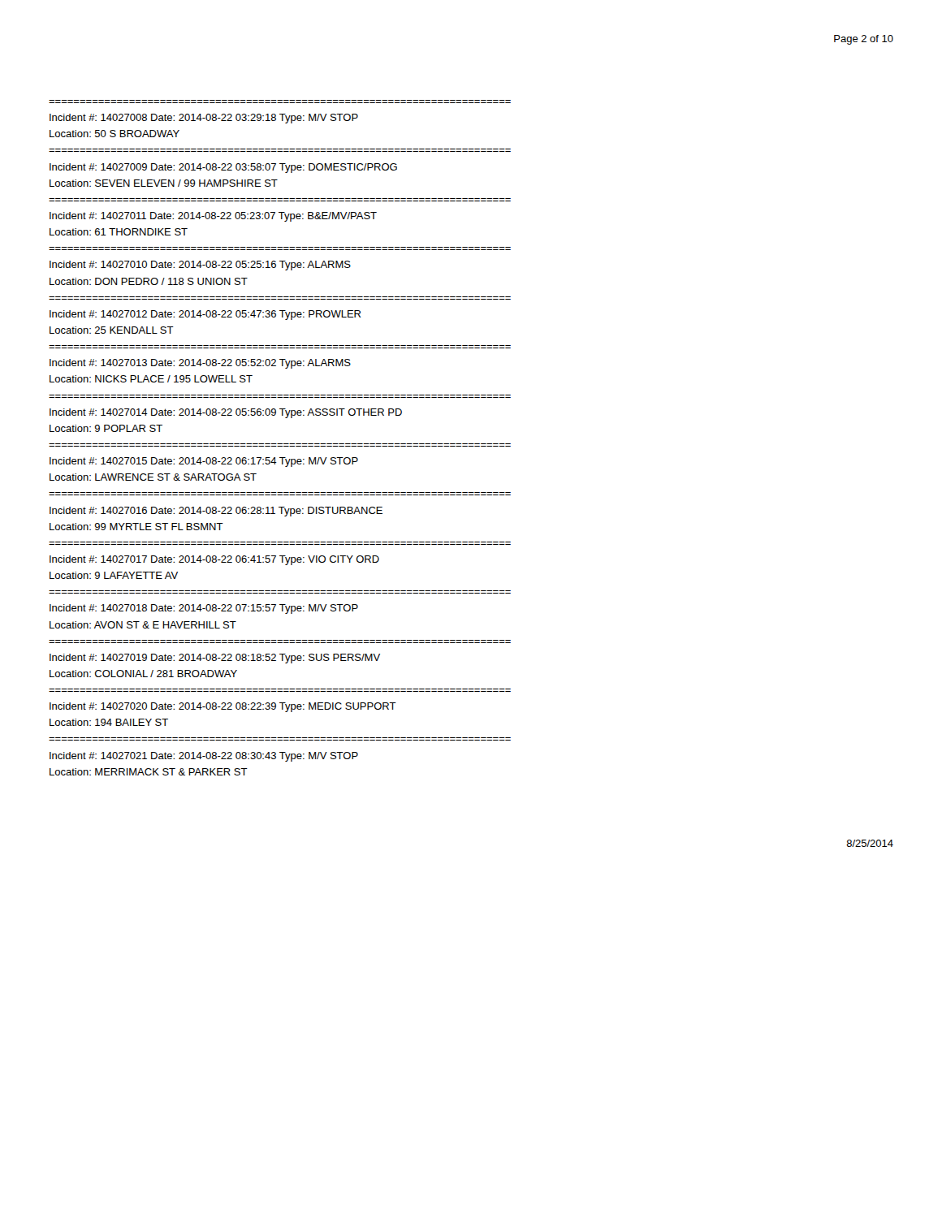Page 2 of 10
===========================================================================
Incident #: 14027008 Date: 2014-08-22 03:29:18 Type: M/V STOP
Location: 50 S BROADWAY
===========================================================================
Incident #: 14027009 Date: 2014-08-22 03:58:07 Type: DOMESTIC/PROG
Location: SEVEN ELEVEN / 99 HAMPSHIRE ST
===========================================================================
Incident #: 14027011 Date: 2014-08-22 05:23:07 Type: B&E/MV/PAST
Location: 61 THORNDIKE ST
===========================================================================
Incident #: 14027010 Date: 2014-08-22 05:25:16 Type: ALARMS
Location: DON PEDRO / 118 S UNION ST
===========================================================================
Incident #: 14027012 Date: 2014-08-22 05:47:36 Type: PROWLER
Location: 25 KENDALL ST
===========================================================================
Incident #: 14027013 Date: 2014-08-22 05:52:02 Type: ALARMS
Location: NICKS PLACE / 195 LOWELL ST
===========================================================================
Incident #: 14027014 Date: 2014-08-22 05:56:09 Type: ASSSIT OTHER PD
Location: 9 POPLAR ST
===========================================================================
Incident #: 14027015 Date: 2014-08-22 06:17:54 Type: M/V STOP
Location: LAWRENCE ST & SARATOGA ST
===========================================================================
Incident #: 14027016 Date: 2014-08-22 06:28:11 Type: DISTURBANCE
Location: 99 MYRTLE ST FL BSMNT
===========================================================================
Incident #: 14027017 Date: 2014-08-22 06:41:57 Type: VIO CITY ORD
Location: 9 LAFAYETTE AV
===========================================================================
Incident #: 14027018 Date: 2014-08-22 07:15:57 Type: M/V STOP
Location: AVON ST & E HAVERHILL ST
===========================================================================
Incident #: 14027019 Date: 2014-08-22 08:18:52 Type: SUS PERS/MV
Location: COLONIAL / 281 BROADWAY
===========================================================================
Incident #: 14027020 Date: 2014-08-22 08:22:39 Type: MEDIC SUPPORT
Location: 194 BAILEY ST
===========================================================================
Incident #: 14027021 Date: 2014-08-22 08:30:43 Type: M/V STOP
Location: MERRIMACK ST & PARKER ST
8/25/2014